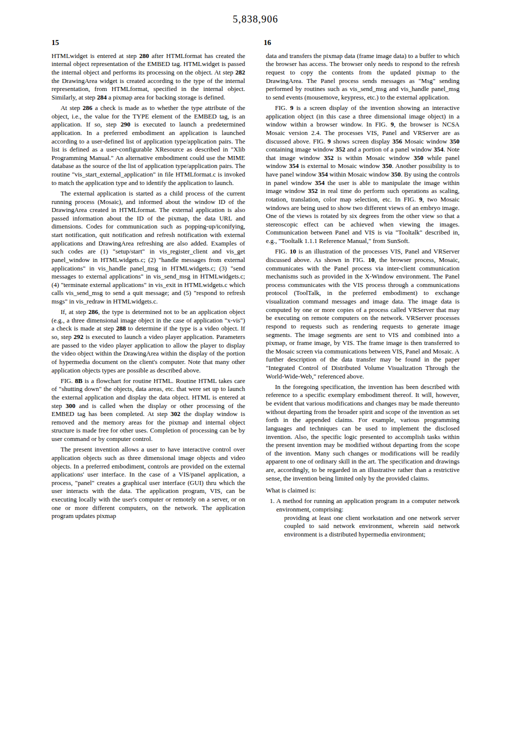5,838,906
15 16
HTMLwidget is entered at step 280 after HTMLformat has created the internal object representation of the EMBED tag. HTMLwidget is passed the internal object and performs its processing on the object. At step 282 the DrawingArea widget is created according to the type of the internal representation, from HTMLformat, specified in the internal object. Similarly, at step 284 a pixmap area for backing storage is defined.
At step 286 a check is made as to whether the type attribute of the object, i.e., the value for the TYPE element of the EMBED tag, is an application. If so, step 290 is executed to launch a predetermined application. In a preferred embodiment an application is launched according to a user-defined list of application type/application pairs. The list is defined as a user-configurable XResource as described in "Xlib Programming Manual." An alternative embodiment could use the MIME database as the source of the list of application type/application pairs. The routine "vis_start_external_application" in file HTMLformat.c is invoked to match the application type and to identify the application to launch.
The external application is started as a child process of the current running process (Mosaic), and informed about the window ID of the DrawingArea created in HTMLformat. The external application is also passed information about the ID of the pixmap, the data URL and dimensions. Codes for communication such as popping-up/iconifying, start notification, quit notification and refresh notification with external applications and DrawingArea refreshing are also added. Examples of such codes are (1) "setup/start" in vis_register_client and vis_get panel_window in HTMLwidgets.c; (2) "handle messages from external applications" in vis_handle panel_msg in HTMLwidgets.c; (3) "send messages to external applications" in vis_send_msg in HTMLwidgets.c; (4) "terminate external applications" in vis_exit in HTMLwidgets.c which calls vis_send_msg to send a quit message; and (5) "respond to refresh msgs" in vis_redraw in HTMLwidgets.c.
If, at step 286, the type is determined not to be an application object (e.g., a three dimensional image object in the case of application "x-vis") a check is made at step 288 to determine if the type is a video object. If so, step 292 is executed to launch a video player application. Parameters are passed to the video player application to allow the player to display the video object within the DrawingArea within the display of the portion of hypermedia document on the client's computer. Note that many other application objects types are possible as described above.
FIG. 8B is a flowchart for routine HTML. Routine HTML takes care of "shutting down" the objects, data areas, etc. that were set up to launch the external application and display the data object. HTML is entered at step 300 and is called when the display or other processing of the EMBED tag has been completed. At step 302 the display window is removed and the memory areas for the pixmap and internal object structure is made free for other uses. Completion of processing can be by user command or by computer control.
The present invention allows a user to have interactive control over application objects such as three dimensional image objects and video objects. In a preferred embodiment, controls are provided on the external applications' user interface. In the case of a VIS/panel application, a process, "panel" creates a graphical user interface (GUI) thru which the user interacts with the data. The application program, VIS, can be executing locally with the user's computer or remotely on a server, or on one or more different computers, on the network. The application program updates pixmap
data and transfers the pixmap data (frame image data) to a buffer to which the browser has access. The browser only needs to respond to the refresh request to copy the contents from the updated pixmap to the DrawingArea. The Panel process sends messages as "Msg" sending performed by routines such as vis_send_msg and vis_handle panel_msg to send events (mousemove, keypress, etc.) to the external application.
FIG. 9 is a screen display of the invention showing an interactive application object (in this case a three dimensional image object) in a window within a browser window. In FIG. 9, the browser is NCSA Mosaic version 2.4. The processes VIS, Panel and VRServer are as discussed above. FIG. 9 shows screen display 356 Mosaic window 350 containing image window 352 and a portion of a panel window 354. Note that image window 352 is within Mosaic window 350 while panel window 354 is external to Mosaic window 350. Another possibility is to have panel window 354 within Mosaic window 350. By using the controls in panel window 354 the user is able to manipulate the image within image window 352 in real time do perform such operations as scaling, rotation, translation, color map selection, etc. In FIG. 9, two Mosaic windows are being used to show two different views of an embryo image. One of the views is rotated by six degrees from the other view so that a stereoscopic effect can be achieved when viewing the images. Communication between Panel and VIS is via "Tooltalk" described in, e.g., "Tooltalk 1.1.1 Reference Manual," from SunSoft.
FIG. 10 is an illustration of the processes VIS, Panel and VRServer discussed above. As shown in FIG. 10, the browser process, Mosaic, communicates with the Panel process via inter-client communication mechanisms such as provided in the X-Window environment. The Panel process communicates with the VIS process through a communications protocol (ToolTalk, in the preferred embodiment) to exchange visualization command messages and image data. The image data is computed by one or more copies of a process called VRServer that may be executing on remote computers on the network. VRServer processes respond to requests such as rendering requests to generate image segments. The image segments are sent to VIS and combined into a pixmap, or frame image, by VIS. The frame image is then transferred to the Mosaic screen via communications between VIS, Panel and Mosaic. A further description of the data transfer may be found in the paper "Integrated Control of Distributed Volume Visualization Through the World-Wide-Web," referenced above.
In the foregoing specification, the invention has been described with reference to a specific exemplary embodiment thereof. It will, however, be evident that various modifications and changes may be made thereunto without departing from the broader spirit and scope of the invention as set forth in the appended claims. For example, various programming languages and techniques can be used to implement the disclosed invention. Also, the specific logic presented to accomplish tasks within the present invention may be modified without departing from the scope of the invention. Many such changes or modifications will be readily apparent to one of ordinary skill in the art. The specification and drawings are, accordingly, to be regarded in an illustrative rather than a restrictive sense, the invention being limited only by the provided claims.
What is claimed is:
A method for running an application program in a computer network environment, comprising: providing at least one client workstation and one network server coupled to said network environment, wherein said network environment is a distributed hypermedia environment;